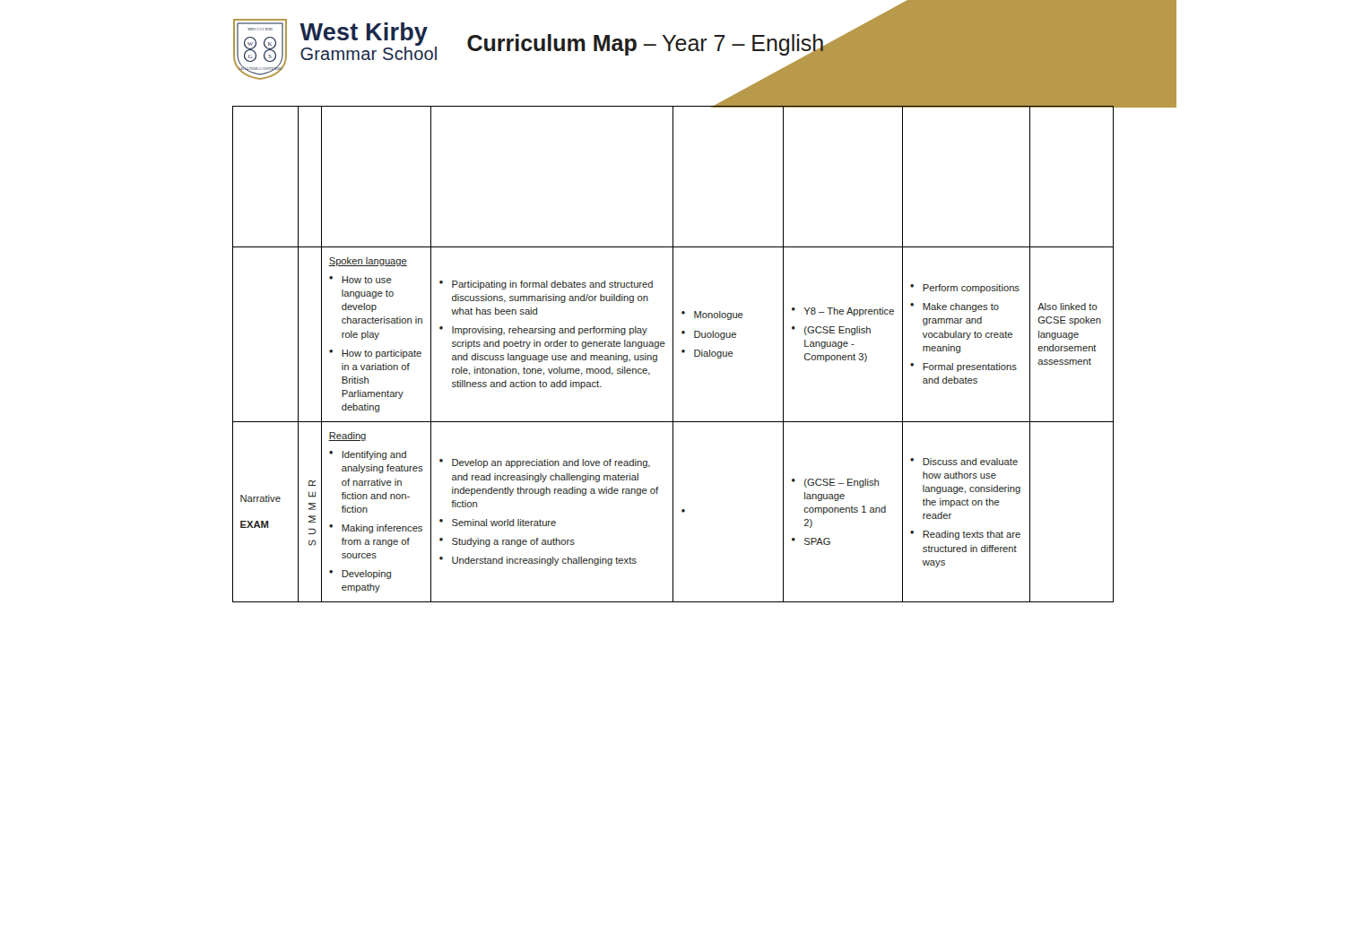MDCCCCXIII W K G S AD ALTIORA CONTENDO
West Kirby
Grammar School
Curriculum Map – Year 7 – English
| | | Spoken language How to use language to develop characterisation in role play How to participate in a variation of British Parliamentary debating | Participating in formal debates and structured discussions, summarising and/or building on what has been said Improvising, rehearsing and performing play scripts and poetry in order to generate language and discuss language use and meaning, using role, intonation, tone, volume, mood, silence, stillness and action to add impact. | Monologue Duologue Dialogue | Y8 – The Apprentice (GCSE English Language - Component 3) | Perform compositions Make changes to grammar and vocabulary to create meaning Formal presentations and debates | Also linked to GCSE spoken language endorsement assessment |
| Narrative EXAM | S U M M E R | Reading Identifying and analysing features of narrative in fiction and non-fiction Making inferences from a range of sources Developing empathy | Develop an appreciation and love of reading, and read increasingly challenging material independently through reading a wide range of fiction Seminal world literature Studying a range of authors Understand increasingly challenging texts | | (GCSE – English language components 1 and 2) SPAG | Discuss and evaluate how authors use language, considering the impact on the reader Reading texts that are structured in different ways | |